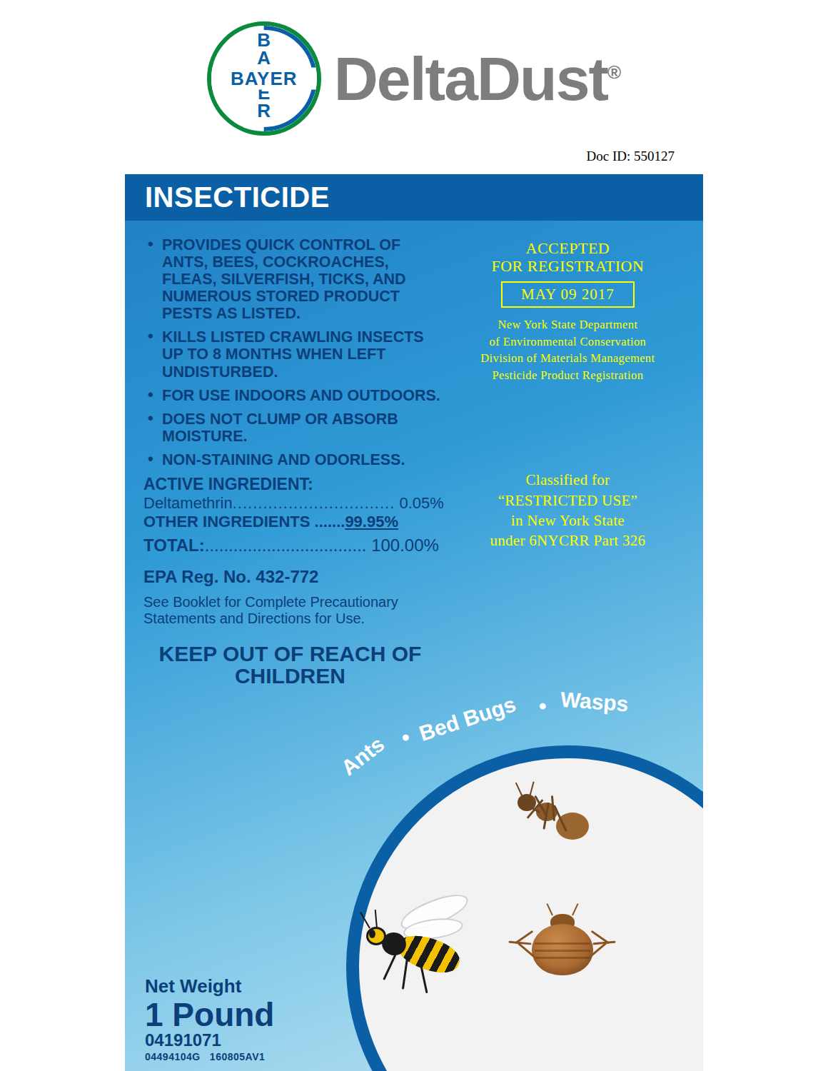BAYER
BAYER
DeltaDust®
Doc ID: 550127
INSECTICIDE
PROVIDES QUICK CONTROL OF ANTS, BEES, COCKROACHES, FLEAS, SILVERFISH, TICKS, AND NUMEROUS STORED PRODUCT PESTS AS LISTED.
KILLS LISTED CRAWLING INSECTS UP TO 8 MONTHS WHEN LEFT UNDISTURBED.
FOR USE INDOORS AND OUTDOORS.
DOES NOT CLUMP OR ABSORB MOISTURE.
NON-STAINING AND ODORLESS.
ACTIVE INGREDIENT:
Deltamethrin................................ 0.05%
OTHER INGREDIENTS ....... 99.95%
TOTAL:.................................. 100.00%
EPA Reg. No. 432-772
See Booklet for Complete Precautionary Statements and Directions for Use.
KEEP OUT OF REACH OF
CHILDREN
ACCEPTED
FOR REGISTRATION
MAY 09 2017
New York State Department
of Environmental Conservation
Division of Materials Management
Pesticide Product Registration
Classified for
“RESTRICTED USE”
in New York State
under 6NYCRR Part 326
Ants • Bed Bugs • Wasps
Net Weight
1 Pound
04191071
04494104G 160805AV1